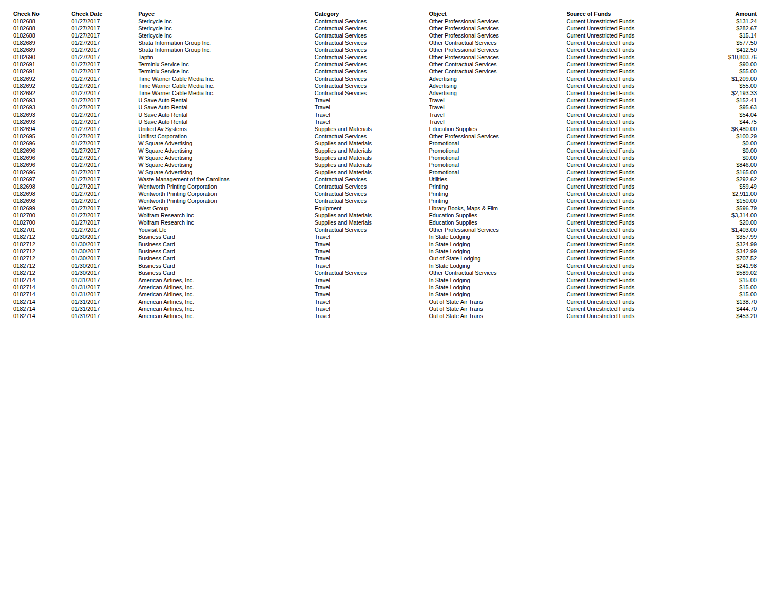| Check No | Check Date | Payee | Category | Object | Source of Funds | Amount |
| --- | --- | --- | --- | --- | --- | --- |
| 0182688 | 01/27/2017 | Stericycle Inc | Contractual Services | Other Professional Services | Current Unrestricted Funds | $131.24 |
| 0182688 | 01/27/2017 | Stericycle Inc | Contractual Services | Other Professional Services | Current Unrestricted Funds | $282.67 |
| 0182688 | 01/27/2017 | Stericycle Inc | Contractual Services | Other Professional Services | Current Unrestricted Funds | $15.14 |
| 0182689 | 01/27/2017 | Strata Information Group Inc. | Contractual Services | Other Contractual Services | Current Unrestricted Funds | $577.50 |
| 0182689 | 01/27/2017 | Strata Information Group Inc. | Contractual Services | Other Professional Services | Current Unrestricted Funds | $412.50 |
| 0182690 | 01/27/2017 | Tapfin | Contractual Services | Other Professional Services | Current Unrestricted Funds | $10,803.76 |
| 0182691 | 01/27/2017 | Terminix Service Inc | Contractual Services | Other Contractual Services | Current Unrestricted Funds | $90.00 |
| 0182691 | 01/27/2017 | Terminix Service Inc | Contractual Services | Other Contractual Services | Current Unrestricted Funds | $55.00 |
| 0182692 | 01/27/2017 | Time Warner Cable Media Inc. | Contractual Services | Advertising | Current Unrestricted Funds | $1,209.00 |
| 0182692 | 01/27/2017 | Time Warner Cable Media Inc. | Contractual Services | Advertising | Current Unrestricted Funds | $55.00 |
| 0182692 | 01/27/2017 | Time Warner Cable Media Inc. | Contractual Services | Advertising | Current Unrestricted Funds | $2,193.33 |
| 0182693 | 01/27/2017 | U Save Auto Rental | Travel | Travel | Current Unrestricted Funds | $152.41 |
| 0182693 | 01/27/2017 | U Save Auto Rental | Travel | Travel | Current Unrestricted Funds | $95.63 |
| 0182693 | 01/27/2017 | U Save Auto Rental | Travel | Travel | Current Unrestricted Funds | $54.04 |
| 0182693 | 01/27/2017 | U Save Auto Rental | Travel | Travel | Current Unrestricted Funds | $44.75 |
| 0182694 | 01/27/2017 | Unified Av Systems | Supplies and Materials | Education Supplies | Current Unrestricted Funds | $6,480.00 |
| 0182695 | 01/27/2017 | Unifirst Corporation | Contractual Services | Other Professional Services | Current Unrestricted Funds | $100.29 |
| 0182696 | 01/27/2017 | W Square Advertising | Supplies and Materials | Promotional | Current Unrestricted Funds | $0.00 |
| 0182696 | 01/27/2017 | W Square Advertising | Supplies and Materials | Promotional | Current Unrestricted Funds | $0.00 |
| 0182696 | 01/27/2017 | W Square Advertising | Supplies and Materials | Promotional | Current Unrestricted Funds | $0.00 |
| 0182696 | 01/27/2017 | W Square Advertising | Supplies and Materials | Promotional | Current Unrestricted Funds | $846.00 |
| 0182696 | 01/27/2017 | W Square Advertising | Supplies and Materials | Promotional | Current Unrestricted Funds | $165.00 |
| 0182697 | 01/27/2017 | Waste Management of the Carolinas | Contractual Services | Utilities | Current Unrestricted Funds | $292.62 |
| 0182698 | 01/27/2017 | Wentworth Printing Corporation | Contractual Services | Printing | Current Unrestricted Funds | $59.49 |
| 0182698 | 01/27/2017 | Wentworth Printing Corporation | Contractual Services | Printing | Current Unrestricted Funds | $2,911.00 |
| 0182698 | 01/27/2017 | Wentworth Printing Corporation | Contractual Services | Printing | Current Unrestricted Funds | $150.00 |
| 0182699 | 01/27/2017 | West Group | Equipment | Library Books, Maps & Film | Current Unrestricted Funds | $596.79 |
| 0182700 | 01/27/2017 | Wolfram Research Inc | Supplies and Materials | Education Supplies | Current Unrestricted Funds | $3,314.00 |
| 0182700 | 01/27/2017 | Wolfram Research Inc | Supplies and Materials | Education Supplies | Current Unrestricted Funds | $20.00 |
| 0182701 | 01/27/2017 | Youvisit Llc | Contractual Services | Other Professional Services | Current Unrestricted Funds | $1,403.00 |
| 0182712 | 01/30/2017 | Business Card | Travel | In State Lodging | Current Unrestricted Funds | $357.99 |
| 0182712 | 01/30/2017 | Business Card | Travel | In State Lodging | Current Unrestricted Funds | $324.99 |
| 0182712 | 01/30/2017 | Business Card | Travel | In State Lodging | Current Unrestricted Funds | $342.99 |
| 0182712 | 01/30/2017 | Business Card | Travel | Out of State Lodging | Current Unrestricted Funds | $707.52 |
| 0182712 | 01/30/2017 | Business Card | Travel | In State Lodging | Current Unrestricted Funds | $241.98 |
| 0182712 | 01/30/2017 | Business Card | Contractual Services | Other Contractual Services | Current Unrestricted Funds | $589.02 |
| 0182714 | 01/31/2017 | American Airlines, Inc. | Travel | In State Lodging | Current Unrestricted Funds | $15.00 |
| 0182714 | 01/31/2017 | American Airlines, Inc. | Travel | In State Lodging | Current Unrestricted Funds | $15.00 |
| 0182714 | 01/31/2017 | American Airlines, Inc. | Travel | In State Lodging | Current Unrestricted Funds | $15.00 |
| 0182714 | 01/31/2017 | American Airlines, Inc. | Travel | Out of State Air Trans | Current Unrestricted Funds | $138.70 |
| 0182714 | 01/31/2017 | American Airlines, Inc. | Travel | Out of State Air Trans | Current Unrestricted Funds | $444.70 |
| 0182714 | 01/31/2017 | American Airlines, Inc. | Travel | Out of State Air Trans | Current Unrestricted Funds | $453.20 |